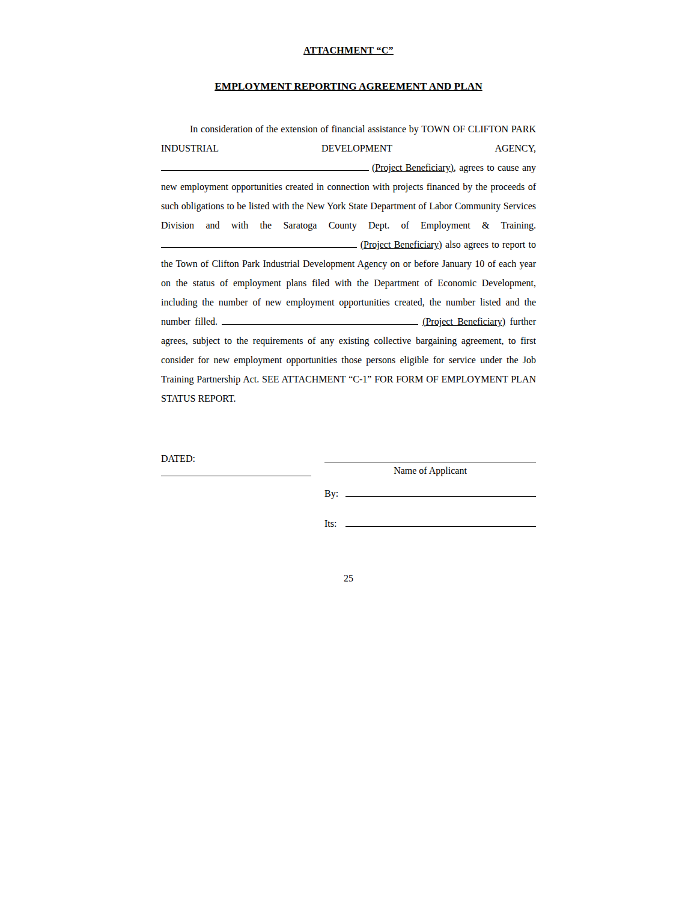ATTACHMENT “C”
EMPLOYMENT REPORTING AGREEMENT AND PLAN
In consideration of the extension of financial assistance by TOWN OF CLIFTON PARK INDUSTRIAL DEVELOPMENT AGENCY, (Project Beneficiary), agrees to cause any new employment opportunities created in connection with projects financed by the proceeds of such obligations to be listed with the New York State Department of Labor Community Services Division and with the Saratoga County Dept. of Employment & Training. (Project Beneficiary) also agrees to report to the Town of Clifton Park Industrial Development Agency on or before January 10 of each year on the status of employment plans filed with the Department of Economic Development, including the number of new employment opportunities created, the number listed and the number filled. (Project Beneficiary) further agrees, subject to the requirements of any existing collective bargaining agreement, to first consider for new employment opportunities those persons eligible for service under the Job Training Partnership Act. SEE ATTACHMENT “C-1” FOR FORM OF EMPLOYMENT PLAN STATUS REPORT.
DATED:
Name of Applicant
By:
Its:
25